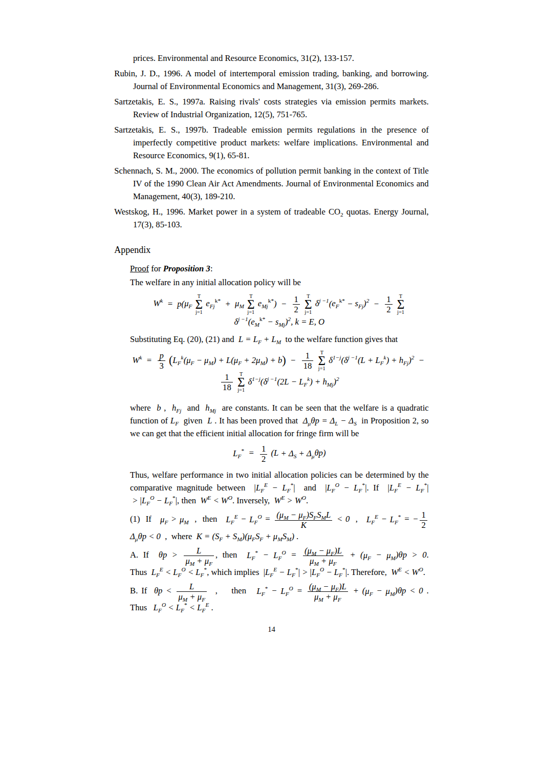prices. Environmental and Resource Economics, 31(2), 133-157.
Rubin, J. D., 1996. A model of intertemporal emission trading, banking, and borrowing. Journal of Environmental Economics and Management, 31(3), 269-286.
Sartzetakis, E. S., 1997a. Raising rivals' costs strategies via emission permits markets. Review of Industrial Organization, 12(5), 751-765.
Sartzetakis, E. S., 1997b. Tradeable emission permits regulations in the presence of imperfectly competitive product markets: welfare implications. Environmental and Resource Economics, 9(1), 65-81.
Schennach, S. M., 2000. The economics of pollution permit banking in the context of Title IV of the 1990 Clean Air Act Amendments. Journal of Environmental Economics and Management, 40(3), 189-210.
Westskog, H., 1996. Market power in a system of tradeable CO2 quotas. Energy Journal, 17(3), 85-103.
Appendix
Proof for Proposition 3:
The welfare in any initial allocation policy will be
Wk = p(μF TΣj=1 eFjk* + μM TΣj=1 eMjk*) − 12 TΣj=1 δj −1(eFk* − sFj)2 − 12 TΣj=1 δj −1(eMk* − sMj)2, k = E, O
Substituting Eq. (20), (21) and L = LF + LM to the welfare function gives that
Wk = p 3 (LFk(μF − μM) + L(μF + 2 μM) + b) − 118 TΣj=1 δ1−j(δj −1(L + LFk) + hFj)2 − 118 TΣj=1 δ1−j(δj −1(2 L − LFk) + hMj)2
where b , hFj and hMj are constants. It can be seen that the welfare is a quadratic function of LF given L . It has been proved that Δμ θp = ΔL − ΔS in Proposition 2, so we can get that the efficient initial allocation for fringe firm will be
LF* = 12 (L + ΔS + Δμ θp)
Thus, welfare performance in two initial allocation policies can be determined by the comparative magnitude between |LFE − LF*| and |LFO − LF*|. If |LFE − LF*| > |LFO − LF*|, then WE < WO. Inversely, WE > WO.
(1) If μF > μM , then LFE − LFO = (μM − μF) SFSML K < 0 , LFE − LF* = −12 Δμ θp < 0 , where K = (SF + SM)(μFSF + μMSM) .
A. If θp > LμM + μF, then LF* − LFO = (μM − μF) L μM + μF + (μF − μM) θp > 0. Thus LFE < LFO < LF*, which implies |LFE − LF*| > |LFO − LF*|. Therefore, WE < WO.
B. If θp < LμM + μF , then LF* − LFO = (μM − μF) L μM + μF + (μF − μM) θp < 0 . Thus LFO < LF* < LFE .
14